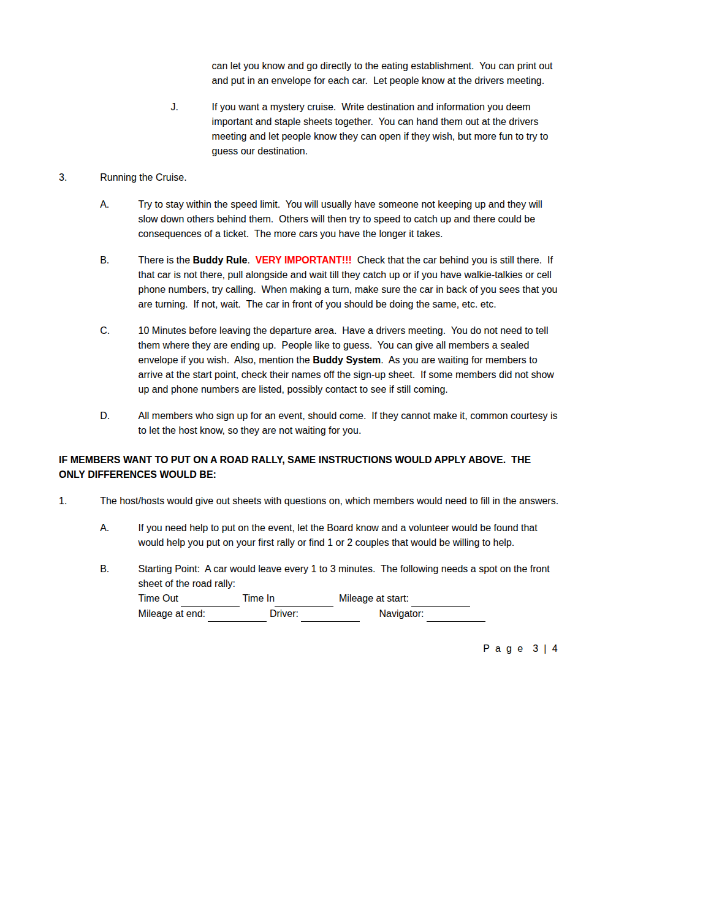can let you know and go directly to the eating establishment. You can print out and put in an envelope for each car. Let people know at the drivers meeting.
J.
If you want a mystery cruise. Write destination and information you deem important and staple sheets together. You can hand them out at the drivers meeting and let people know they can open if they wish, but more fun to try to guess our destination.
3.
Running the Cruise.
A.
Try to stay within the speed limit. You will usually have someone not keeping up and they will slow down others behind them. Others will then try to speed to catch up and there could be consequences of a ticket. The more cars you have the longer it takes.
B.
There is the Buddy Rule. VERY IMPORTANT!!! Check that the car behind you is still there. If that car is not there, pull alongside and wait till they catch up or if you have walkie-talkies or cell phone numbers, try calling. When making a turn, make sure the car in back of you sees that you are turning. If not, wait. The car in front of you should be doing the same, etc. etc.
C.
10 Minutes before leaving the departure area. Have a drivers meeting. You do not need to tell them where they are ending up. People like to guess. You can give all members a sealed envelope if you wish. Also, mention the Buddy System. As you are waiting for members to arrive at the start point, check their names off the sign-up sheet. If some members did not show up and phone numbers are listed, possibly contact to see if still coming.
D.
All members who sign up for an event, should come. If they cannot make it, common courtesy is to let the host know, so they are not waiting for you.
IF MEMBERS WANT TO PUT ON A ROAD RALLY, SAME INSTRUCTIONS WOULD APPLY ABOVE. THE ONLY DIFFERENCES WOULD BE:
1.
The host/hosts would give out sheets with questions on, which members would need to fill in the answers.
A.
If you need help to put on the event, let the Board know and a volunteer would be found that would help you put on your first rally or find 1 or 2 couples that would be willing to help.
B.
Starting Point: A car would leave every 1 to 3 minutes. The following needs a spot on the front sheet of the road rally:
Time Out Time In Mileage at start:
Mileage at end: Driver: Navigator:
P a g e 3 | 4